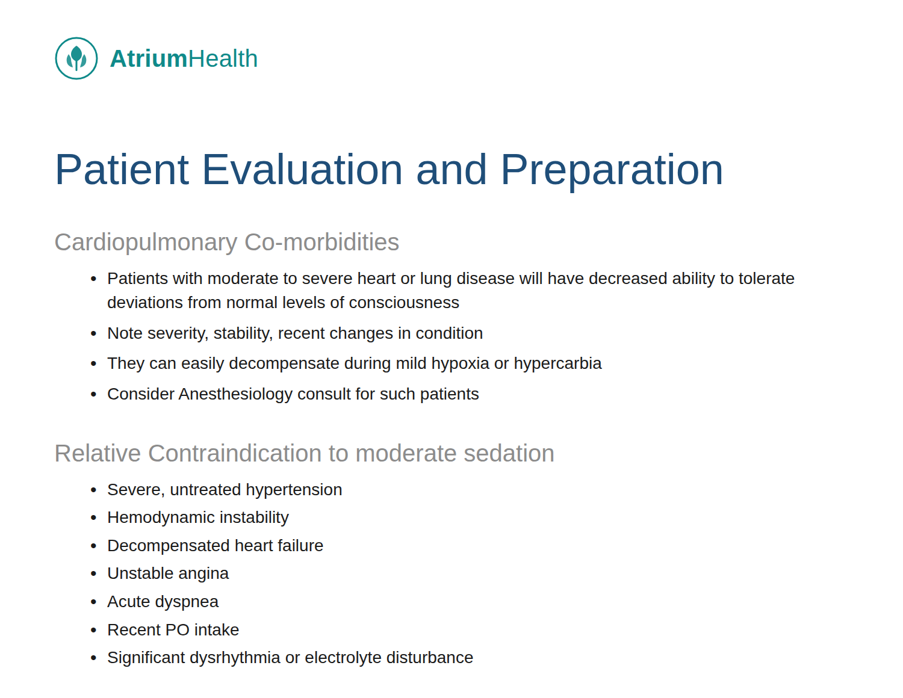Atrium Health
Patient Evaluation and Preparation
Cardiopulmonary Co-morbidities
Patients with moderate to severe heart or lung disease will have decreased ability to tolerate deviations from normal levels of consciousness
Note severity, stability, recent changes in condition
They can easily decompensate during mild hypoxia or hypercarbia
Consider Anesthesiology consult for such patients
Relative Contraindication to moderate sedation
Severe, untreated hypertension
Hemodynamic instability
Decompensated heart failure
Unstable angina
Acute dyspnea
Recent PO intake
Significant dysrhythmia or electrolyte disturbance